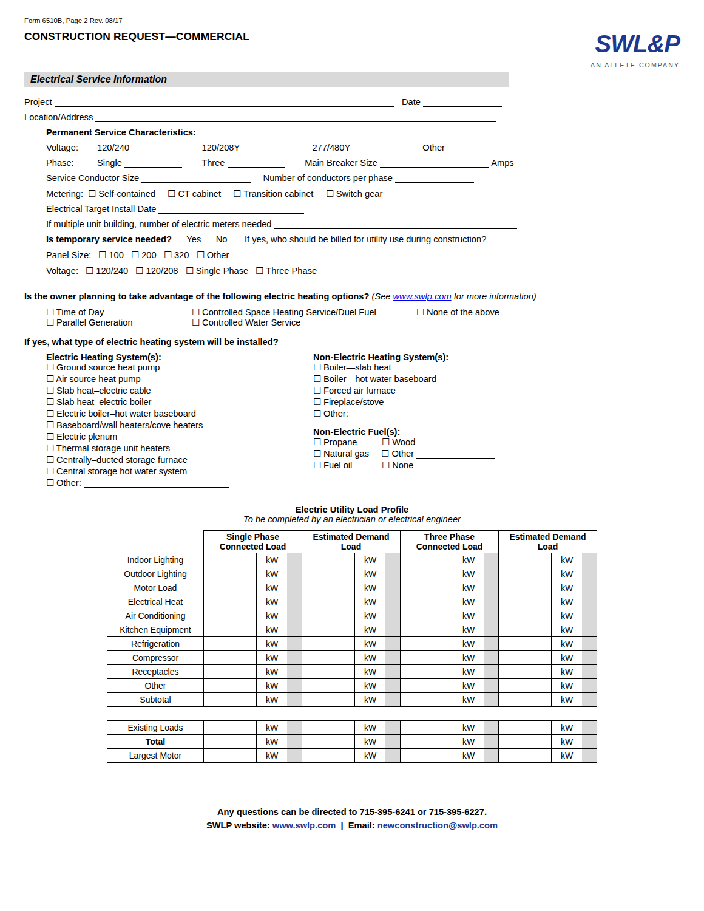Form 6510B, Page 2 Rev. 08/17
CONSTRUCTION REQUEST—COMMERCIAL
SWL&P
AN ALLETE COMPANY
Electrical Service Information
Project Date
Location/Address
Permanent Service Characteristics:
Voltage: 120/240 120/208Y 277/480Y Other
Phase: Single Three Main Breaker Size Amps
Service Conductor Size Number of conductors per phase
Metering: ☐ Self-contained ☐ CT cabinet ☐ Transition cabinet ☐ Switch gear
Electrical Target Install Date
If multiple unit building, number of electric meters needed
Is temporary service needed? Yes No If yes, who should be billed for utility use during construction?
Panel Size: ☐ 100 ☐ 200 ☐ 320 ☐ Other
Voltage: ☐ 120/240 ☐ 120/208 ☐ Single Phase ☐ Three Phase
Is the owner planning to take advantage of the following electric heating options? (See www.swlp.com for more information)
☐ Time of Day
☐ Parallel Generation
☐ Controlled Space Heating Service/Duel Fuel
☐ Controlled Water Service
☐ None of the above
If yes, what type of electric heating system will be installed?
Electric Heating System(s):
☐ Ground source heat pump
☐ Air source heat pump
☐ Slab heat–electric cable
☐ Slab heat–electric boiler
☐ Electric boiler–hot water baseboard
☐ Baseboard/wall heaters/cove heaters
☐ Electric plenum
☐ Thermal storage unit heaters
☐ Centrally–ducted storage furnace
☐ Central storage hot water system
☐ Other:
Non-Electric Heating System(s):
☐ Boiler—slab heat
☐ Boiler—hot water baseboard
☐ Forced air furnace
☐ Fireplace/stove
☐ Other:
Non-Electric Fuel(s):
☐ Propane ☐ Wood
☐ Natural gas ☐ Other
☐ Fuel oil ☐ None
Electric Utility Load Profile
To be completed by an electrician or electrical engineer
| | Single Phase Connected Load | Estimated Demand Load | Three Phase Connected Load | Estimated Demand Load |
| --- | --- | --- | --- | --- |
| Indoor Lighting | | kW | | | kW | | | kW | | | kW | |
| Outdoor Lighting | | kW | | | kW | | | kW | | | kW | |
| Motor Load | | kW | | | kW | | | kW | | | kW | |
| Electrical Heat | | kW | | | kW | | | kW | | | kW | |
| Air Conditioning | | kW | | | kW | | | kW | | | kW | |
| Kitchen Equipment | | kW | | | kW | | | kW | | | kW | |
| Refrigeration | | kW | | | kW | | | kW | | | kW | |
| Compressor | | kW | | | kW | | | kW | | | kW | |
| Receptacles | | kW | | | kW | | | kW | | | kW | |
| Other | | kW | | | kW | | | kW | | | kW | |
| Subtotal | | kW | | | kW | | | kW | | | kW | |
| Existing Loads | | kW | | | kW | | | kW | | | kW | |
| Total | | kW | | | kW | | | kW | | | kW | |
| Largest Motor | | kW | | | kW | | | kW | | | kW | |
Any questions can be directed to 715-395-6241 or 715-395-6227.
SWLP website: www.swlp.com | Email: newconstruction@swlp.com